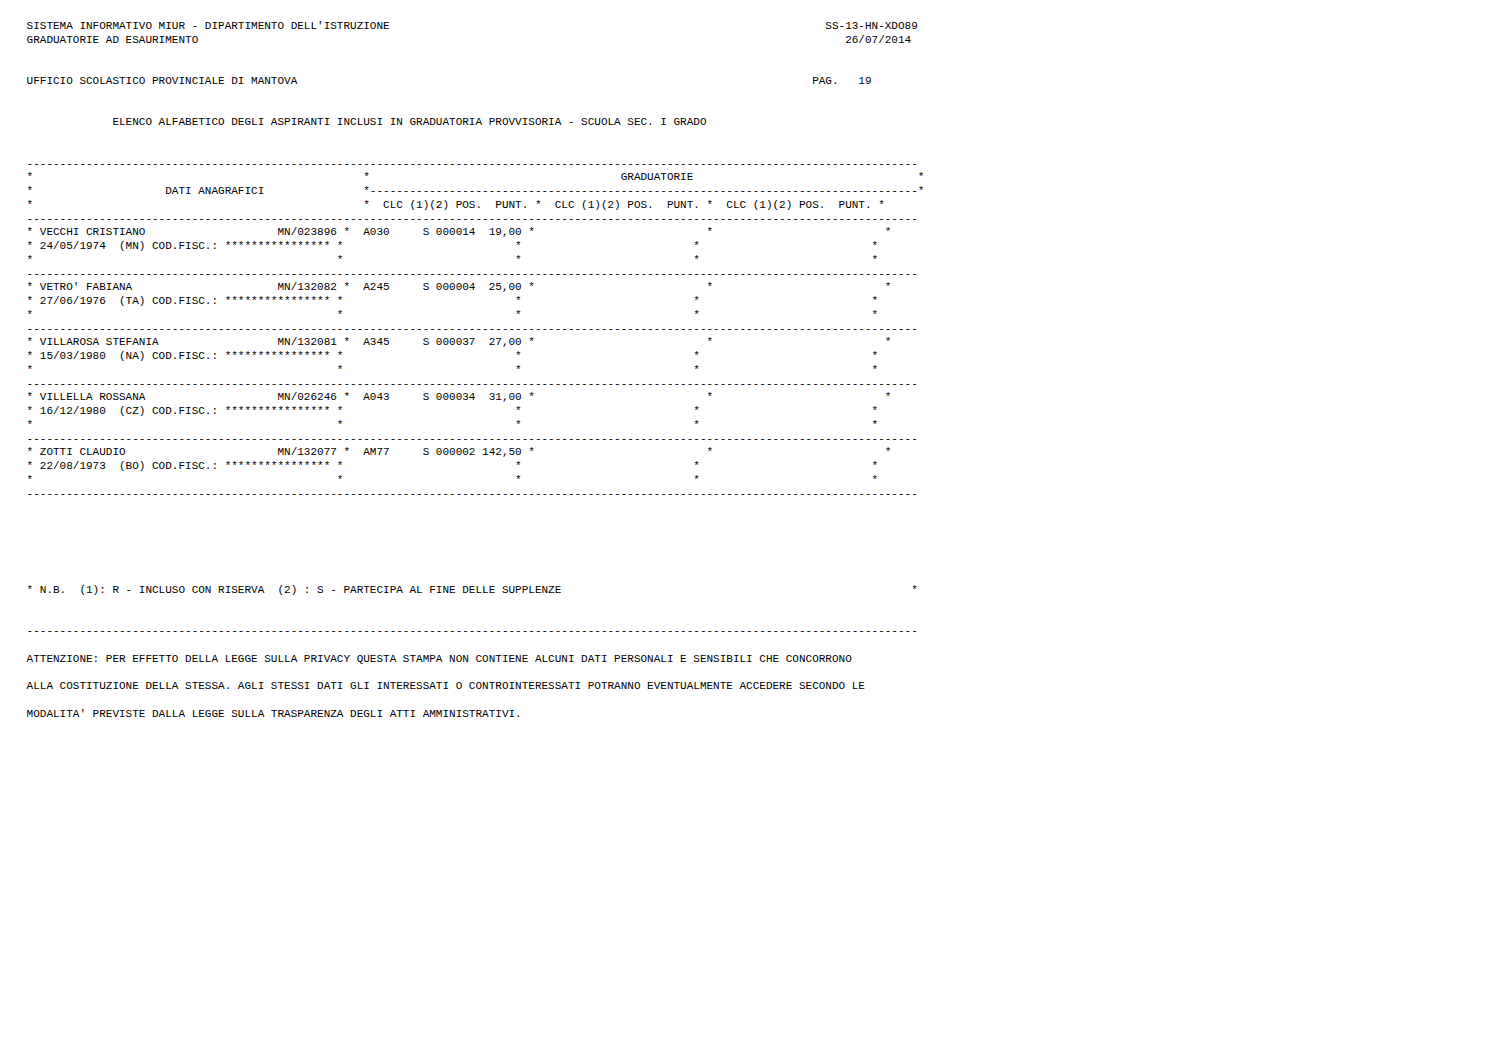SISTEMA INFORMATIVO MIUR - DIPARTIMENTO DELL'ISTRUZIONE                                                                  SS-13-HN-XDO89
 GRADUATORIE AD ESAURIMENTO                                                                                                  26/07/2014


 UFFICIO SCOLASTICO PROVINCIALE DI MANTOVA                                                                              PAG.   19


              ELENCO ALFABETICO DEGLI ASPIRANTI INCLUSI IN GRADUATORIA PROVVISORIA - SCUOLA SEC. I GRADO


 ---------------------------------------------------------------------------------------------------------------------------------------
 *                                                  *                                      GRADUATORIE                                  *
 *                    DATI ANAGRAFICI               *-----------------------------------------------------------------------------------*
 *                                                  *  CLC (1)(2) POS.  PUNT. *  CLC (1)(2) POS.  PUNT. *  CLC (1)(2) POS.  PUNT. *
 ---------------------------------------------------------------------------------------------------------------------------------------
 * VECCHI CRISTIANO                    MN/023896 *  A030     S 000014  19,00 *                          *                          *
 * 24/05/1974  (MN) COD.FISC.: **************** *                          *                          *                          *
 *                                              *                          *                          *                          *
 ---------------------------------------------------------------------------------------------------------------------------------------
 * VETRO' FABIANA                      MN/132082 *  A245     S 000004  25,00 *                          *                          *
 * 27/06/1976  (TA) COD.FISC.: **************** *                          *                          *                          *
 *                                              *                          *                          *                          *
 ---------------------------------------------------------------------------------------------------------------------------------------
 * VILLAROSA STEFANIA                  MN/132081 *  A345     S 000037  27,00 *                          *                          *
 * 15/03/1980  (NA) COD.FISC.: **************** *                          *                          *                          *
 *                                              *                          *                          *                          *
 ---------------------------------------------------------------------------------------------------------------------------------------
 * VILLELLA ROSSANA                    MN/026246 *  A043     S 000034  31,00 *                          *                          *
 * 16/12/1980  (CZ) COD.FISC.: **************** *                          *                          *                          *
 *                                              *                          *                          *                          *
 ---------------------------------------------------------------------------------------------------------------------------------------
 * ZOTTI CLAUDIO                       MN/132077 *  AM77     S 000002 142,50 *                          *                          *
 * 22/08/1973  (BO) COD.FISC.: **************** *                          *                          *                          *
 *                                              *                          *                          *                          *
 ---------------------------------------------------------------------------------------------------------------------------------------






 * N.B.  (1): R - INCLUSO CON RISERVA  (2) : S - PARTECIPA AL FINE DELLE SUPPLENZE                                                     *


 ---------------------------------------------------------------------------------------------------------------------------------------

 ATTENZIONE: PER EFFETTO DELLA LEGGE SULLA PRIVACY QUESTA STAMPA NON CONTIENE ALCUNI DATI PERSONALI E SENSIBILI CHE CONCORRONO

 ALLA COSTITUZIONE DELLA STESSA. AGLI STESSI DATI GLI INTERESSATI O CONTROINTERESSATI POTRANNO EVENTUALMENTE ACCEDERE SECONDO LE

 MODALITA' PREVISTE DALLA LEGGE SULLA TRASPARENZA DEGLI ATTI AMMINISTRATIVI.